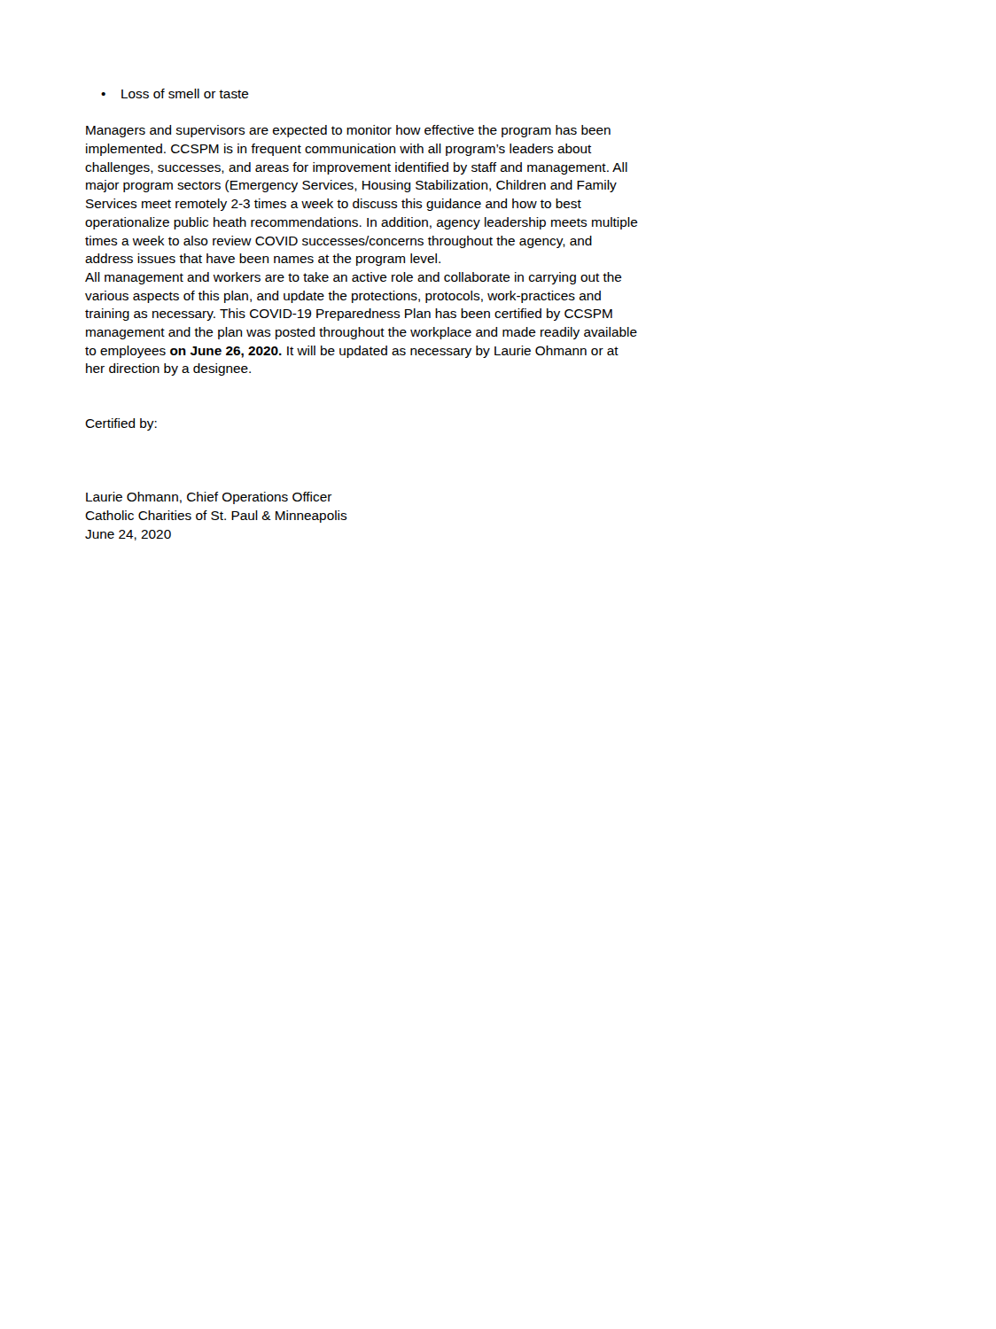Loss of smell or taste
Managers and supervisors are expected to monitor how effective the program has been implemented. CCSPM is in frequent communication with all program’s leaders about challenges, successes, and areas for improvement identified by staff and management. All major program sectors (Emergency Services, Housing Stabilization, Children and Family Services meet remotely 2-3 times a week to discuss this guidance and how to best operationalize public heath recommendations. In addition, agency leadership meets multiple times a week to also review COVID successes/concerns throughout the agency, and address issues that have been names at the program level.
All management and workers are to take an active role and collaborate in carrying out the various aspects of this plan, and update the protections, protocols, work-practices and training as necessary. This COVID-19 Preparedness Plan has been certified by CCSPM management and the plan was posted throughout the workplace and made readily available to employees on June 26, 2020. It will be updated as necessary by Laurie Ohmann or at her direction by a designee.
Certified by:
Laurie Ohmann, Chief Operations Officer
Catholic Charities of St. Paul & Minneapolis
June 24, 2020